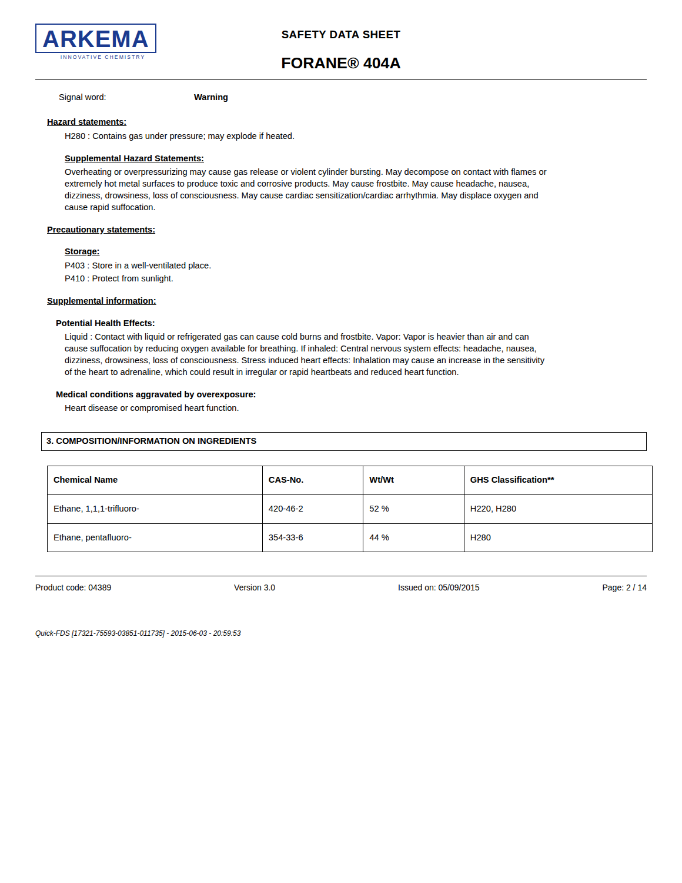ARKEMA
INNOVATIVE CHEMISTRY
SAFETY DATA SHEET
FORANE® 404A
Signal word: Warning
Hazard statements:
H280 : Contains gas under pressure; may explode if heated.
Supplemental Hazard Statements:
Overheating or overpressurizing may cause gas release or violent cylinder bursting. May decompose on contact with flames or extremely hot metal surfaces to produce toxic and corrosive products. May cause frostbite. May cause headache, nausea, dizziness, drowsiness, loss of consciousness. May cause cardiac sensitization/cardiac arrhythmia. May displace oxygen and cause rapid suffocation.
Precautionary statements:
Storage:
P403 : Store in a well-ventilated place.
P410 : Protect from sunlight.
Supplemental information:
Potential Health Effects:
Liquid : Contact with liquid or refrigerated gas can cause cold burns and frostbite. Vapor: Vapor is heavier than air and can cause suffocation by reducing oxygen available for breathing. If inhaled: Central nervous system effects: headache, nausea, dizziness, drowsiness, loss of consciousness. Stress induced heart effects: Inhalation may cause an increase in the sensitivity of the heart to adrenaline, which could result in irregular or rapid heartbeats and reduced heart function.
Medical conditions aggravated by overexposure:
Heart disease or compromised heart function.
3. COMPOSITION/INFORMATION ON INGREDIENTS
| Chemical Name | CAS-No. | Wt/Wt | GHS Classification** |
| --- | --- | --- | --- |
| Ethane, 1,1,1-trifluoro- | 420-46-2 | 52 % | H220, H280 |
| Ethane, pentafluoro- | 354-33-6 | 44 % | H280 |
Product code: 04389 Version 3.0 Issued on: 05/09/2015 Page: 2 / 14
Quick-FDS [17321-75593-03851-011735] - 2015-06-03 - 20:59:53